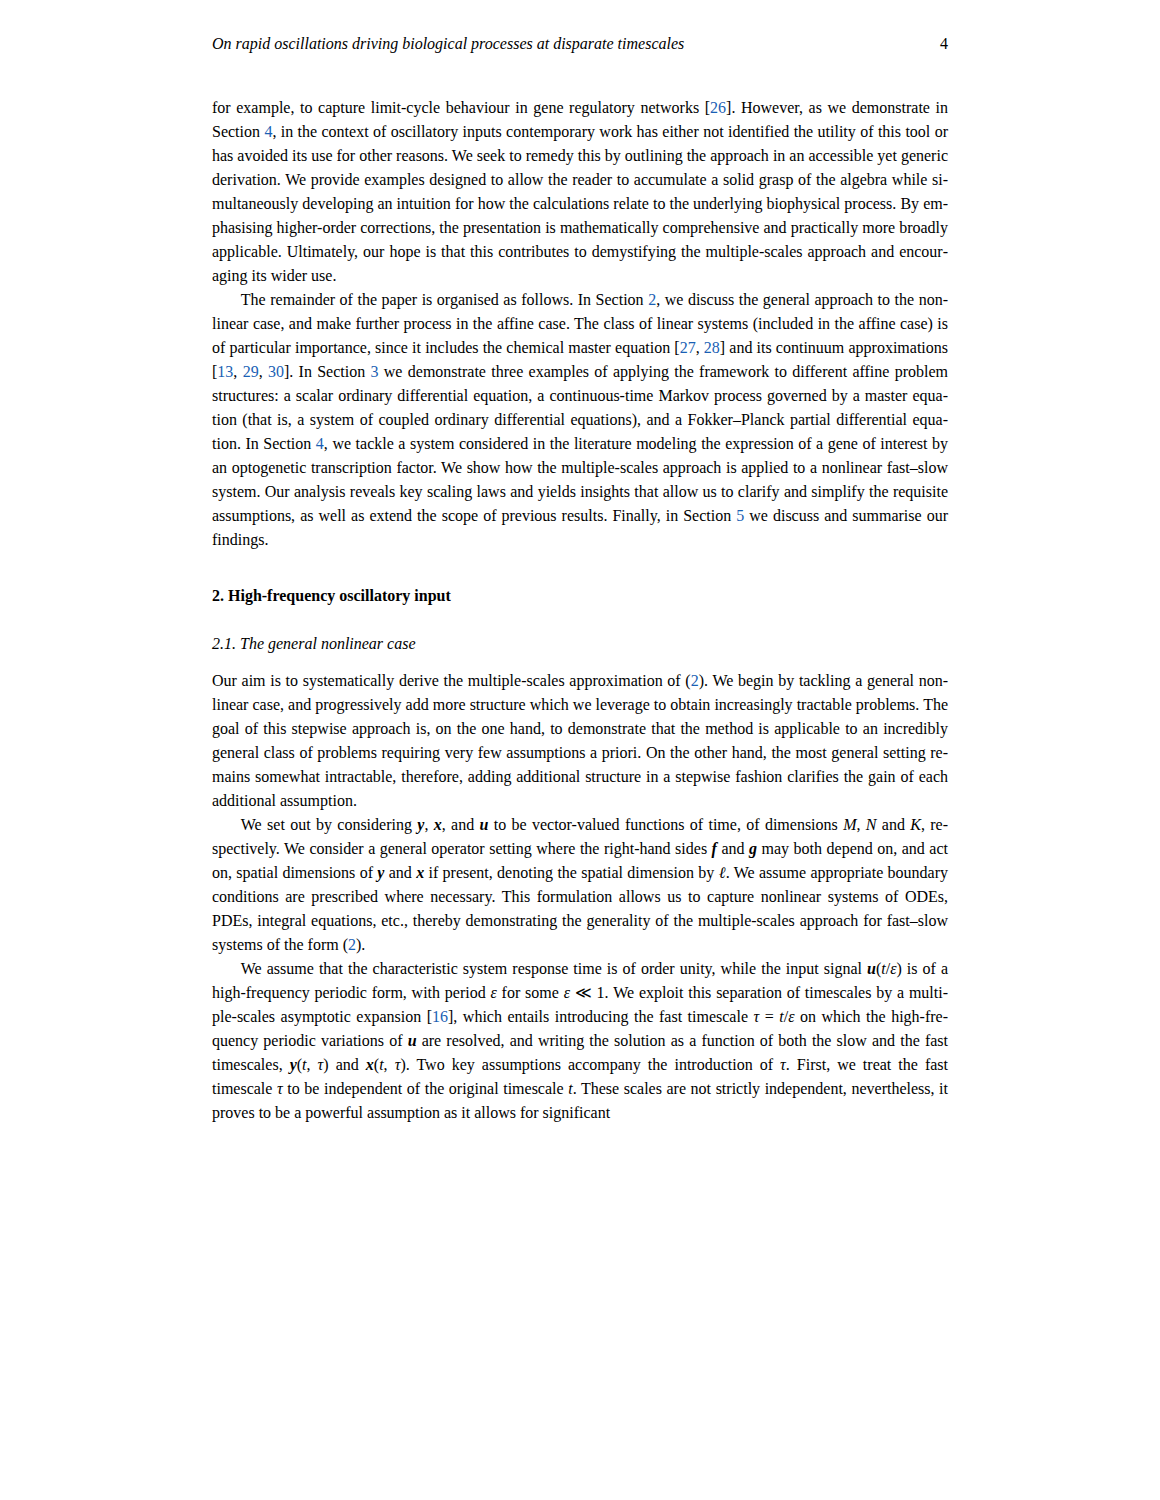On rapid oscillations driving biological processes at disparate timescales 4
for example, to capture limit-cycle behaviour in gene regulatory networks [26]. However, as we demonstrate in Section 4, in the context of oscillatory inputs contemporary work has either not identified the utility of this tool or has avoided its use for other reasons. We seek to remedy this by outlining the approach in an accessible yet generic derivation. We provide examples designed to allow the reader to accumulate a solid grasp of the algebra while simultaneously developing an intuition for how the calculations relate to the underlying biophysical process. By emphasising higher-order corrections, the presentation is mathematically comprehensive and practically more broadly applicable. Ultimately, our hope is that this contributes to demystifying the multiple-scales approach and encouraging its wider use.
The remainder of the paper is organised as follows. In Section 2, we discuss the general approach to the nonlinear case, and make further process in the affine case. The class of linear systems (included in the affine case) is of particular importance, since it includes the chemical master equation [27, 28] and its continuum approximations [13, 29, 30]. In Section 3 we demonstrate three examples of applying the framework to different affine problem structures: a scalar ordinary differential equation, a continuous-time Markov process governed by a master equation (that is, a system of coupled ordinary differential equations), and a Fokker–Planck partial differential equation. In Section 4, we tackle a system considered in the literature modeling the expression of a gene of interest by an optogenetic transcription factor. We show how the multiple-scales approach is applied to a nonlinear fast–slow system. Our analysis reveals key scaling laws and yields insights that allow us to clarify and simplify the requisite assumptions, as well as extend the scope of previous results. Finally, in Section 5 we discuss and summarise our findings.
2. High-frequency oscillatory input
2.1. The general nonlinear case
Our aim is to systematically derive the multiple-scales approximation of (2). We begin by tackling a general nonlinear case, and progressively add more structure which we leverage to obtain increasingly tractable problems. The goal of this stepwise approach is, on the one hand, to demonstrate that the method is applicable to an incredibly general class of problems requiring very few assumptions a priori. On the other hand, the most general setting remains somewhat intractable, therefore, adding additional structure in a stepwise fashion clarifies the gain of each additional assumption.
We set out by considering y, x, and u to be vector-valued functions of time, of dimensions M, N and K, respectively. We consider a general operator setting where the right-hand sides f and g may both depend on, and act on, spatial dimensions of y and x if present, denoting the spatial dimension by ℓ. We assume appropriate boundary conditions are prescribed where necessary. This formulation allows us to capture nonlinear systems of ODEs, PDEs, integral equations, etc., thereby demonstrating the generality of the multiple-scales approach for fast–slow systems of the form (2).
We assume that the characteristic system response time is of order unity, while the input signal u(t/ε) is of a high-frequency periodic form, with period ε for some ε ≪ 1. We exploit this separation of timescales by a multiple-scales asymptotic expansion [16], which entails introducing the fast timescale τ = t/ε on which the high-frequency periodic variations of u are resolved, and writing the solution as a function of both the slow and the fast timescales, y(t, τ) and x(t, τ). Two key assumptions accompany the introduction of τ. First, we treat the fast timescale τ to be independent of the original timescale t. These scales are not strictly independent, nevertheless, it proves to be a powerful assumption as it allows for significant